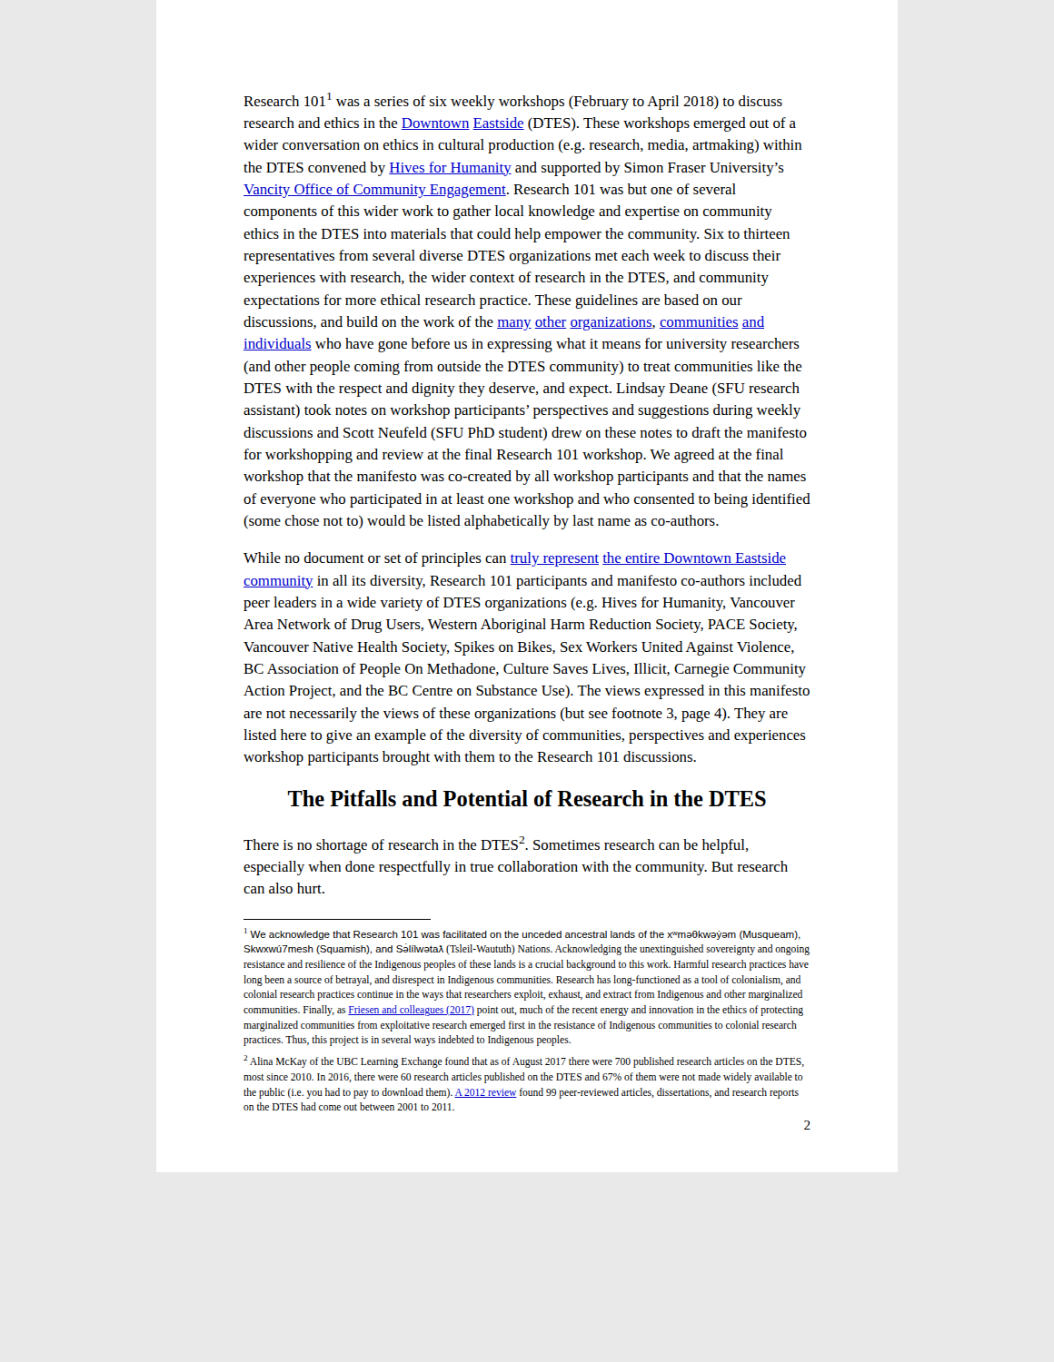Research 1011 was a series of six weekly workshops (February to April 2018) to discuss research and ethics in the Downtown Eastside (DTES). These workshops emerged out of a wider conversation on ethics in cultural production (e.g. research, media, artmaking) within the DTES convened by Hives for Humanity and supported by Simon Fraser University’s Vancity Office of Community Engagement. Research 101 was but one of several components of this wider work to gather local knowledge and expertise on community ethics in the DTES into materials that could help empower the community. Six to thirteen representatives from several diverse DTES organizations met each week to discuss their experiences with research, the wider context of research in the DTES, and community expectations for more ethical research practice. These guidelines are based on our discussions, and build on the work of the many other organizations, communities and individuals who have gone before us in expressing what it means for university researchers (and other people coming from outside the DTES community) to treat communities like the DTES with the respect and dignity they deserve, and expect. Lindsay Deane (SFU research assistant) took notes on workshop participants’ perspectives and suggestions during weekly discussions and Scott Neufeld (SFU PhD student) drew on these notes to draft the manifesto for workshopping and review at the final Research 101 workshop. We agreed at the final workshop that the manifesto was co-created by all workshop participants and that the names of everyone who participated in at least one workshop and who consented to being identified (some chose not to) would be listed alphabetically by last name as co-authors.
While no document or set of principles can truly represent the entire Downtown Eastside community in all its diversity, Research 101 participants and manifesto co-authors included peer leaders in a wide variety of DTES organizations (e.g. Hives for Humanity, Vancouver Area Network of Drug Users, Western Aboriginal Harm Reduction Society, PACE Society, Vancouver Native Health Society, Spikes on Bikes, Sex Workers United Against Violence, BC Association of People On Methadone, Culture Saves Lives, Illicit, Carnegie Community Action Project, and the BC Centre on Substance Use). The views expressed in this manifesto are not necessarily the views of these organizations (but see footnote 3, page 4). They are listed here to give an example of the diversity of communities, perspectives and experiences workshop participants brought with them to the Research 101 discussions.
The Pitfalls and Potential of Research in the DTES
There is no shortage of research in the DTES2. Sometimes research can be helpful, especially when done respectfully in true collaboration with the community. But research can also hurt.
1 We acknowledge that Research 101 was facilitated on the unceded ancestral lands of the xʷməθkwəẏəm (Musqueam), Skwxwú7mesh (Squamish), and Sə̇lílwətaƛ (Tsleil-Waututh) Nations. Acknowledging the unextinguished sovereignty and ongoing resistance and resilience of the Indigenous peoples of these lands is a crucial background to this work. Harmful research practices have long been a source of betrayal, and disrespect in Indigenous communities. Research has long-functioned as a tool of colonialism, and colonial research practices continue in the ways that researchers exploit, exhaust, and extract from Indigenous and other marginalized communities. Finally, as Friesen and colleagues (2017) point out, much of the recent energy and innovation in the ethics of protecting marginalized communities from exploitative research emerged first in the resistance of Indigenous communities to colonial research practices. Thus, this project is in several ways indebted to Indigenous peoples.
2 Alina McKay of the UBC Learning Exchange found that as of August 2017 there were 700 published research articles on the DTES, most since 2010. In 2016, there were 60 research articles published on the DTES and 67% of them were not made widely available to the public (i.e. you had to pay to download them). A 2012 review found 99 peer-reviewed articles, dissertations, and research reports on the DTES had come out between 2001 to 2011.
2